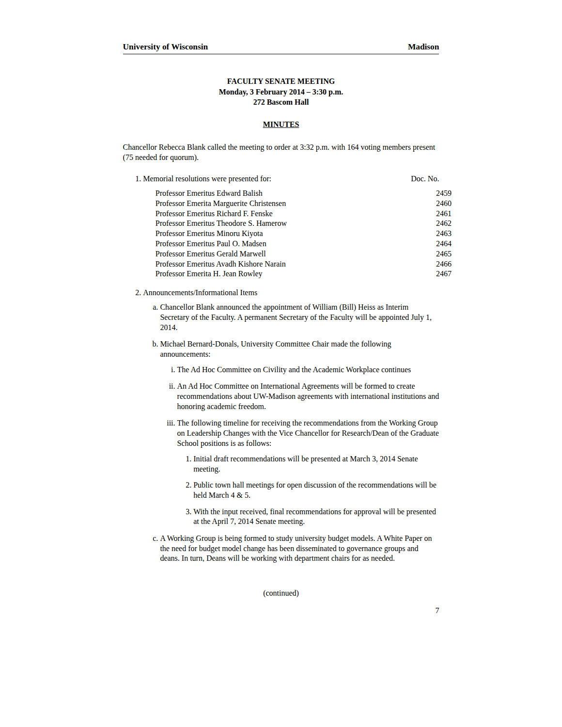University of Wisconsin Madison
FACULTY SENATE MEETING
Monday, 3 February 2014 – 3:30 p.m.
272 Bascom Hall
MINUTES
Chancellor Rebecca Blank called the meeting to order at 3:32 p.m. with 164 voting members present (75 needed for quorum).
Memorial resolutions were presented for: Doc. No.
| Professor Emeritus Edward Balish | 2459 |
| Professor Emerita Marguerite Christensen | 2460 |
| Professor Emeritus Richard F. Fenske | 2461 |
| Professor Emeritus Theodore S. Hamerow | 2462 |
| Professor Emeritus Minoru Kiyota | 2463 |
| Professor Emeritus Paul O. Madsen | 2464 |
| Professor Emeritus Gerald Marwell | 2465 |
| Professor Emeritus Avadh Kishore Narain | 2466 |
| Professor Emerita H. Jean Rowley | 2467 |
Announcements/Informational Items
Chancellor Blank announced the appointment of William (Bill) Heiss as Interim Secretary of the Faculty. A permanent Secretary of the Faculty will be appointed July 1, 2014.
Michael Bernard-Donals, University Committee Chair made the following announcements:
The Ad Hoc Committee on Civility and the Academic Workplace continues
An Ad Hoc Committee on International Agreements will be formed to create recommendations about UW-Madison agreements with international institutions and honoring academic freedom.
The following timeline for receiving the recommendations from the Working Group on Leadership Changes with the Vice Chancellor for Research/Dean of the Graduate School positions is as follows:
Initial draft recommendations will be presented at March 3, 2014 Senate meeting.
Public town hall meetings for open discussion of the recommendations will be held March 4 & 5.
With the input received, final recommendations for approval will be presented at the April 7, 2014 Senate meeting.
A Working Group is being formed to study university budget models. A White Paper on the need for budget model change has been disseminated to governance groups and deans. In turn, Deans will be working with department chairs for as needed.
(continued)
7